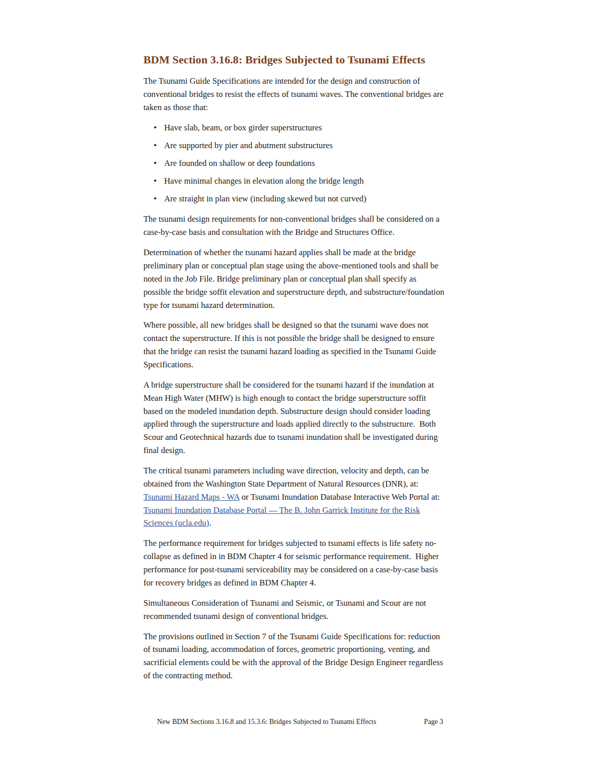BDM Section 3.16.8: Bridges Subjected to Tsunami Effects
The Tsunami Guide Specifications are intended for the design and construction of conventional bridges to resist the effects of tsunami waves. The conventional bridges are taken as those that:
Have slab, beam, or box girder superstructures
Are supported by pier and abutment substructures
Are founded on shallow or deep foundations
Have minimal changes in elevation along the bridge length
Are straight in plan view (including skewed but not curved)
The tsunami design requirements for non-conventional bridges shall be considered on a case-by-case basis and consultation with the Bridge and Structures Office.
Determination of whether the tsunami hazard applies shall be made at the bridge preliminary plan or conceptual plan stage using the above-mentioned tools and shall be noted in the Job File. Bridge preliminary plan or conceptual plan shall specify as possible the bridge soffit elevation and superstructure depth, and substructure/foundation type for tsunami hazard determination.
Where possible, all new bridges shall be designed so that the tsunami wave does not contact the superstructure. If this is not possible the bridge shall be designed to ensure that the bridge can resist the tsunami hazard loading as specified in the Tsunami Guide Specifications.
A bridge superstructure shall be considered for the tsunami hazard if the inundation at Mean High Water (MHW) is high enough to contact the bridge superstructure soffit based on the modeled inundation depth. Substructure design should consider loading applied through the superstructure and loads applied directly to the substructure. Both Scour and Geotechnical hazards due to tsunami inundation shall be investigated during final design.
The critical tsunami parameters including wave direction, velocity and depth, can be obtained from the Washington State Department of Natural Resources (DNR), at: Tsunami Hazard Maps - WA or Tsunami Inundation Database Interactive Web Portal at: Tsunami Inundation Database Portal — The B. John Garrick Institute for the Risk Sciences (ucla.edu).
The performance requirement for bridges subjected to tsunami effects is life safety no-collapse as defined in in BDM Chapter 4 for seismic performance requirement. Higher performance for post-tsunami serviceability may be considered on a case-by-case basis for recovery bridges as defined in BDM Chapter 4.
Simultaneous Consideration of Tsunami and Seismic, or Tsunami and Scour are not recommended tsunami design of conventional bridges.
The provisions outlined in Section 7 of the Tsunami Guide Specifications for: reduction of tsunami loading, accommodation of forces, geometric proportioning, venting, and sacrificial elements could be with the approval of the Bridge Design Engineer regardless of the contracting method.
New BDM Sections 3.16.8 and 15.3.6: Bridges Subjected to Tsunami Effects Page 3